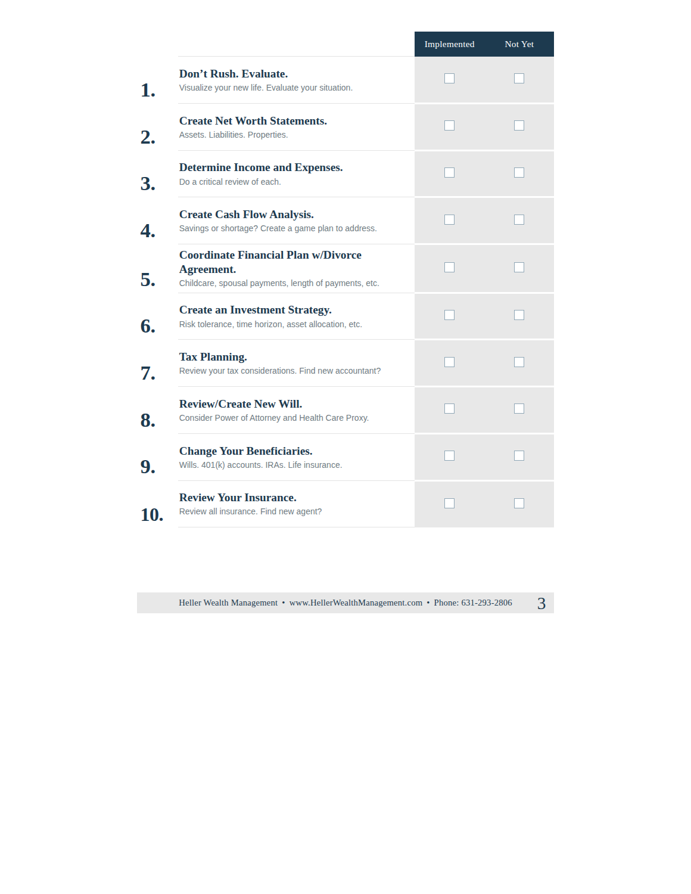| | | Implemented | Not Yet |
| --- | --- | --- | --- |
| 1. | Don’t Rush. Evaluate. Visualize your new life. Evaluate your situation. | | |
| 2. | Create Net Worth Statements. Assets. Liabilities. Properties. | | |
| 3. | Determine Income and Expenses. Do a critical review of each. | | |
| 4. | Create Cash Flow Analysis. Savings or shortage? Create a game plan to address. | | |
| 5. | Coordinate Financial Plan w/Divorce Agreement. Childcare, spousal payments, length of payments, etc. | | |
| 6. | Create an Investment Strategy. Risk tolerance, time horizon, asset allocation, etc. | | |
| 7. | Tax Planning. Review your tax considerations. Find new accountant? | | |
| 8. | Review/Create New Will. Consider Power of Attorney and Health Care Proxy. | | |
| 9. | Change Your Beneficiaries. Wills. 401(k) accounts. IRAs. Life insurance. | | |
| 10. | Review Your Insurance. Review all insurance. Find new agent? | | |
Heller Wealth Management•www.HellerWealthManagement.com•Phone: 631-293-2806 3